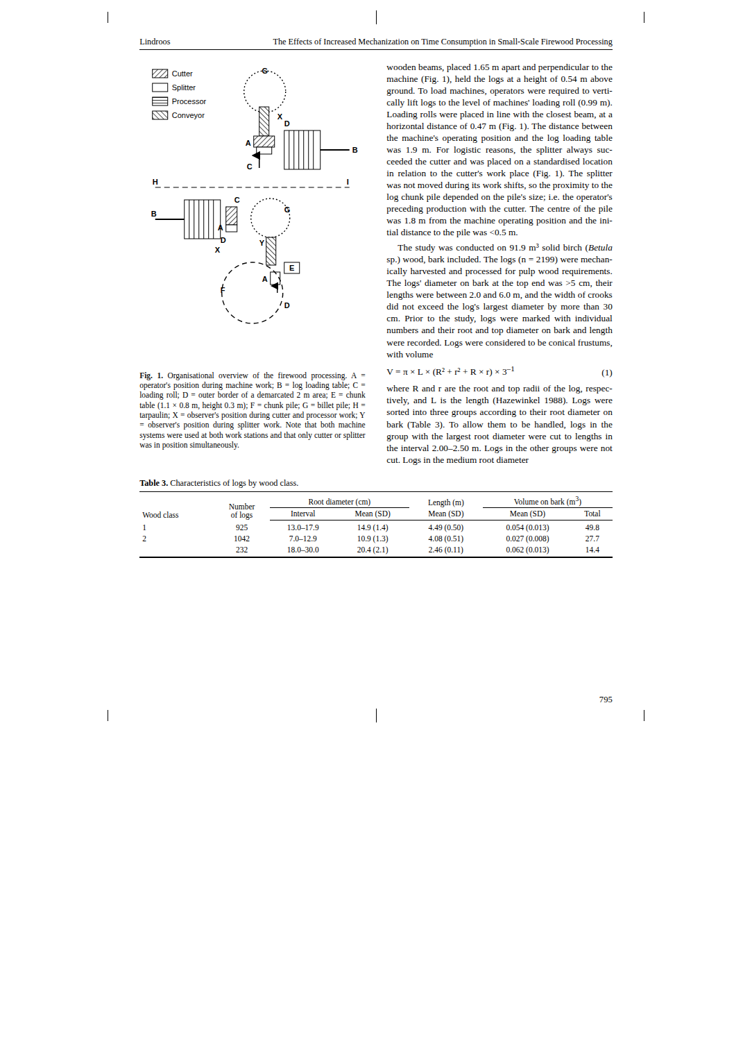Lindroos
The Effects of Increased Mechanization on Time Consumption in Small-Scale Firewood Processing
Cutter Splitter Processor Conveyor G A C B D X H I B D X G A C Y E A F D
Fig. 1. Organisational overview of the firewood processing. A = operator's position during machine work; B = log loading table; C = loading roll; D = outer border of a demarcated 2 m area; E = chunk table (1.1 × 0.8 m, height 0.3 m); F = chunk pile; G = billet pile; H = tarpaulin; X = observer's position during cutter and processor work; Y = observer's position during splitter work. Note that both machine systems were used at both work stations and that only cutter or splitter was in position simultaneously.
wooden beams, placed 1.65 m apart and perpendicular to the machine (Fig. 1), held the logs at a height of 0.54 m above ground. To load machines, operators were required to vertically lift logs to the level of machines' loading roll (0.99 m). Loading rolls were placed in line with the closest beam, at a horizontal distance of 0.47 m (Fig. 1). The distance between the machine's operating position and the log loading table was 1.9 m. For logistic reasons, the splitter always succeeded the cutter and was placed on a standardised location in relation to the cutter's work place (Fig. 1). The splitter was not moved during its work shifts, so the proximity to the log chunk pile depended on the pile's size; i.e. the operator's preceding production with the cutter. The centre of the pile was 1.8 m from the machine operating position and the initial distance to the pile was <0.5 m.
The study was conducted on 91.9 m³ solid birch (Betula sp.) wood, bark included. The logs (n = 2199) were mechanically harvested and processed for pulp wood requirements. The logs' diameter on bark at the top end was >5 cm, their lengths were between 2.0 and 6.0 m, and the width of crooks did not exceed the log's largest diameter by more than 30 cm. Prior to the study, logs were marked with individual numbers and their root and top diameter on bark and length were recorded. Logs were considered to be conical frustums, with volume
V = π × L × (R² + r² + R × r) × 3–1
(1)
where R and r are the root and top radii of the log, respectively, and L is the length (Hazewinkel 1988). Logs were sorted into three groups according to their root diameter on bark (Table 3). To allow them to be handled, logs in the group with the largest root diameter were cut to lengths in the interval 2.00–2.50 m. Logs in the other groups were not cut. Logs in the medium root diameter
Table 3. Characteristics of logs by wood class.
| Wood class | Number of logs | Root diameter (cm) | Length (m) | Volume on bark (m 3 ) |
| --- | --- | --- | --- | --- |
| Interval | Mean (SD) | Mean (SD) | Mean (SD) | Total |
| 1 | 925 | 13.0–17.9 | 14.9 (1.4) | 4.49 (0.50) | 0.054 (0.013) | 49.8 |
| 2 | 1042 | 7.0–12.9 | 10.9 (1.3) | 4.08 (0.51) | 0.027 (0.008) | 27.7 |
| | 232 | 18.0–30.0 | 20.4 (2.1) | 2.46 (0.11) | 0.062 (0.013) | 14.4 |
795